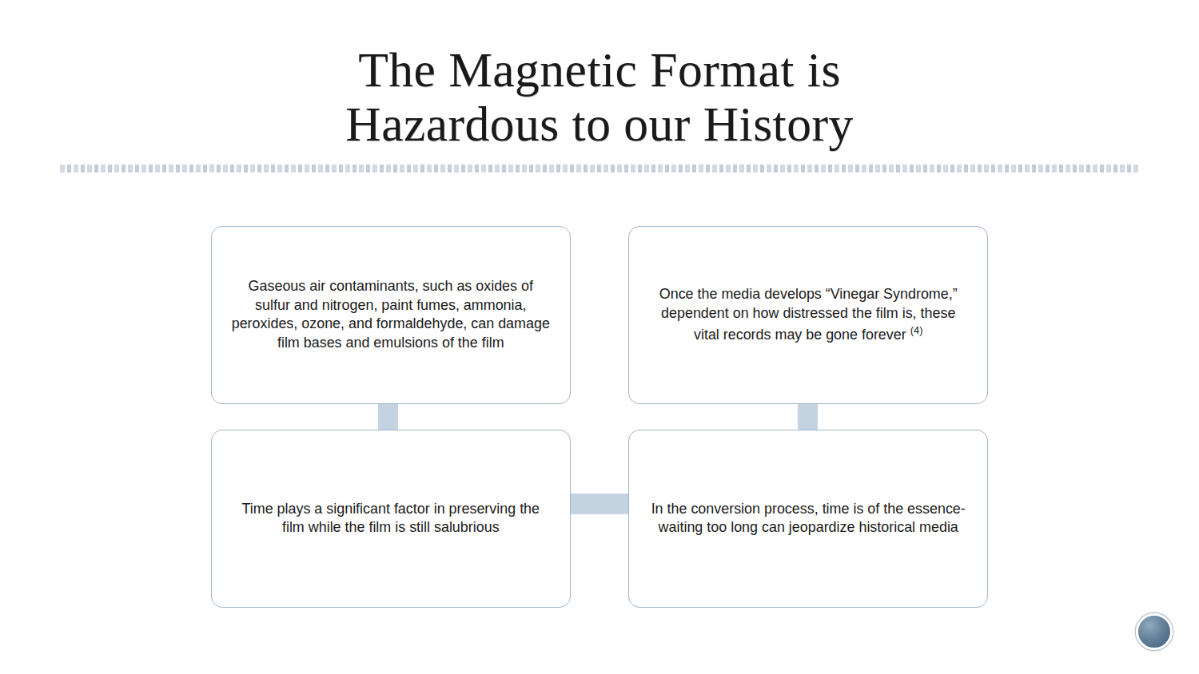The Magnetic Format is
Hazardous to our History
Gaseous air contaminants, such as oxides of sulfur and nitrogen, paint fumes, ammonia, peroxides, ozone, and formaldehyde, can damage film bases and emulsions of the film
Once the media develops “Vinegar Syndrome,” dependent on how distressed the film is, these vital records may be gone forever (4)
Time plays a significant factor in preserving the film while the film is still salubrious
In the conversion process, time is of the essence- waiting too long can jeopardize historical media